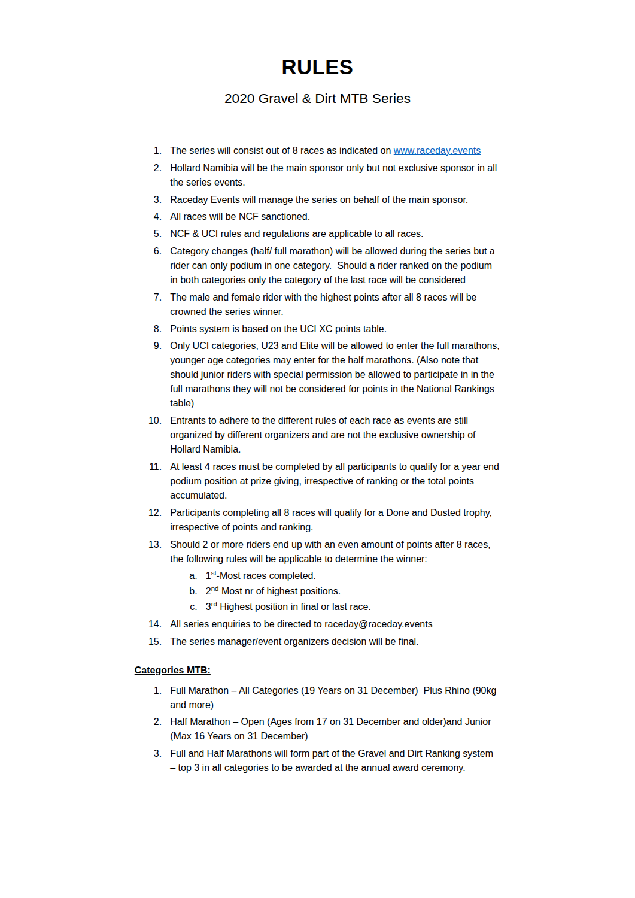RULES
2020 Gravel & Dirt MTB Series
The series will consist out of 8 races as indicated on www.raceday.events
Hollard Namibia will be the main sponsor only but not exclusive sponsor in all the series events.
Raceday Events will manage the series on behalf of the main sponsor.
All races will be NCF sanctioned.
NCF & UCI rules and regulations are applicable to all races.
Category changes (half/ full marathon) will be allowed during the series but a rider can only podium in one category. Should a rider ranked on the podium in both categories only the category of the last race will be considered
The male and female rider with the highest points after all 8 races will be crowned the series winner.
Points system is based on the UCI XC points table.
Only UCI categories, U23 and Elite will be allowed to enter the full marathons, younger age categories may enter for the half marathons. (Also note that should junior riders with special permission be allowed to participate in in the full marathons they will not be considered for points in the National Rankings table)
Entrants to adhere to the different rules of each race as events are still organized by different organizers and are not the exclusive ownership of Hollard Namibia.
At least 4 races must be completed by all participants to qualify for a year end podium position at prize giving, irrespective of ranking or the total points accumulated.
Participants completing all 8 races will qualify for a Done and Dusted trophy, irrespective of points and ranking.
Should 2 or more riders end up with an even amount of points after 8 races, the following rules will be applicable to determine the winner:
1st-Most races completed.
2nd Most nr of highest positions.
3rd Highest position in final or last race.
All series enquiries to be directed to raceday@raceday.events
The series manager/event organizers decision will be final.
Categories MTB:
Full Marathon – All Categories (19 Years on 31 December) Plus Rhino (90kg and more)
Half Marathon – Open (Ages from 17 on 31 December and older)and Junior (Max 16 Years on 31 December)
Full and Half Marathons will form part of the Gravel and Dirt Ranking system – top 3 in all categories to be awarded at the annual award ceremony.